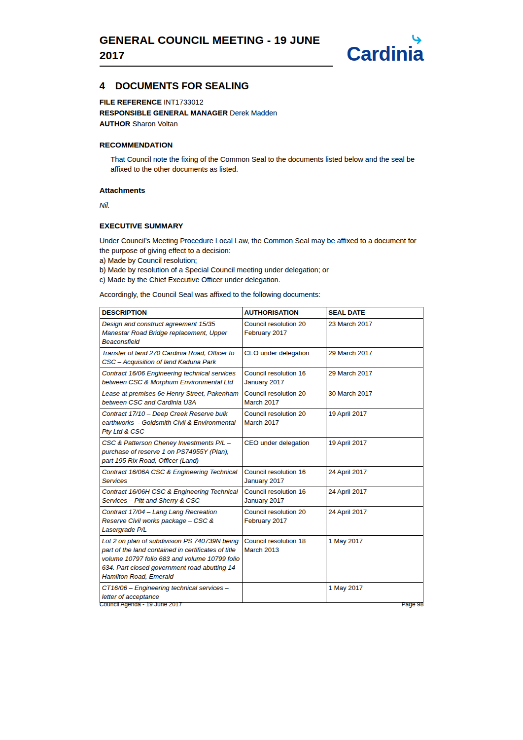GENERAL COUNCIL MEETING - 19 JUNE 2017
⤷ Cardinia
4 DOCUMENTS FOR SEALING
FILE REFERENCE INT1733012
RESPONSIBLE GENERAL MANAGER Derek Madden
AUTHOR Sharon Voltan
RECOMMENDATION
That Council note the fixing of the Common Seal to the documents listed below and the seal be affixed to the other documents as listed.
Attachments
Nil.
EXECUTIVE SUMMARY
Under Council’s Meeting Procedure Local Law, the Common Seal may be affixed to a document for the purpose of giving effect to a decision:
a) Made by Council resolution;
b) Made by resolution of a Special Council meeting under delegation; or
c) Made by the Chief Executive Officer under delegation.
Accordingly, the Council Seal was affixed to the following documents:
| DESCRIPTION | AUTHORISATION | SEAL DATE |
| --- | --- | --- |
| Design and construct agreement 15/35 Manestar Road Bridge replacement, Upper Beaconsfield | Council resolution 20 February 2017 | 23 March 2017 |
| Transfer of land 270 Cardinia Road, Officer to CSC – Acquisition of land Kaduna Park | CEO under delegation | 29 March 2017 |
| Contract 16/06 Engineering technical services between CSC & Morphum Environmental Ltd | Council resolution 16 January 2017 | 29 March 2017 |
| Lease at premises 6e Henry Street, Pakenham between CSC and Cardinia U3A | Council resolution 20 March 2017 | 30 March 2017 |
| Contract 17/10 – Deep Creek Reserve bulk earthworks - Goldsmith Civil & Environmental Pty Ltd & CSC | Council resolution 20 March 2017 | 19 April 2017 |
| CSC & Patterson Cheney Investments P/L – purchase of reserve 1 on PS74955Y (Plan), part 195 Rix Road, Officer (Land) | CEO under delegation | 19 April 2017 |
| Contract 16/06A CSC & Engineering Technical Services | Council resolution 16 January 2017 | 24 April 2017 |
| Contract 16/06H CSC & Engineering Technical Services – Pitt and Sherry & CSC | Council resolution 16 January 2017 | 24 April 2017 |
| Contract 17/04 – Lang Lang Recreation Reserve Civil works package – CSC & Lasergrade P/L | Council resolution 20 February 2017 | 24 April 2017 |
| Lot 2 on plan of subdivision PS 740739N being part of the land contained in certificates of title volume 10797 folio 683 and volume 10799 folio 634. Part closed government road abutting 14 Hamilton Road, Emerald | Council resolution 18 March 2013 | 1 May 2017 |
| CT16/06 – Engineering technical services – letter of acceptance | | 1 May 2017 |
Council Agenda - 19 June 2017
Page 98